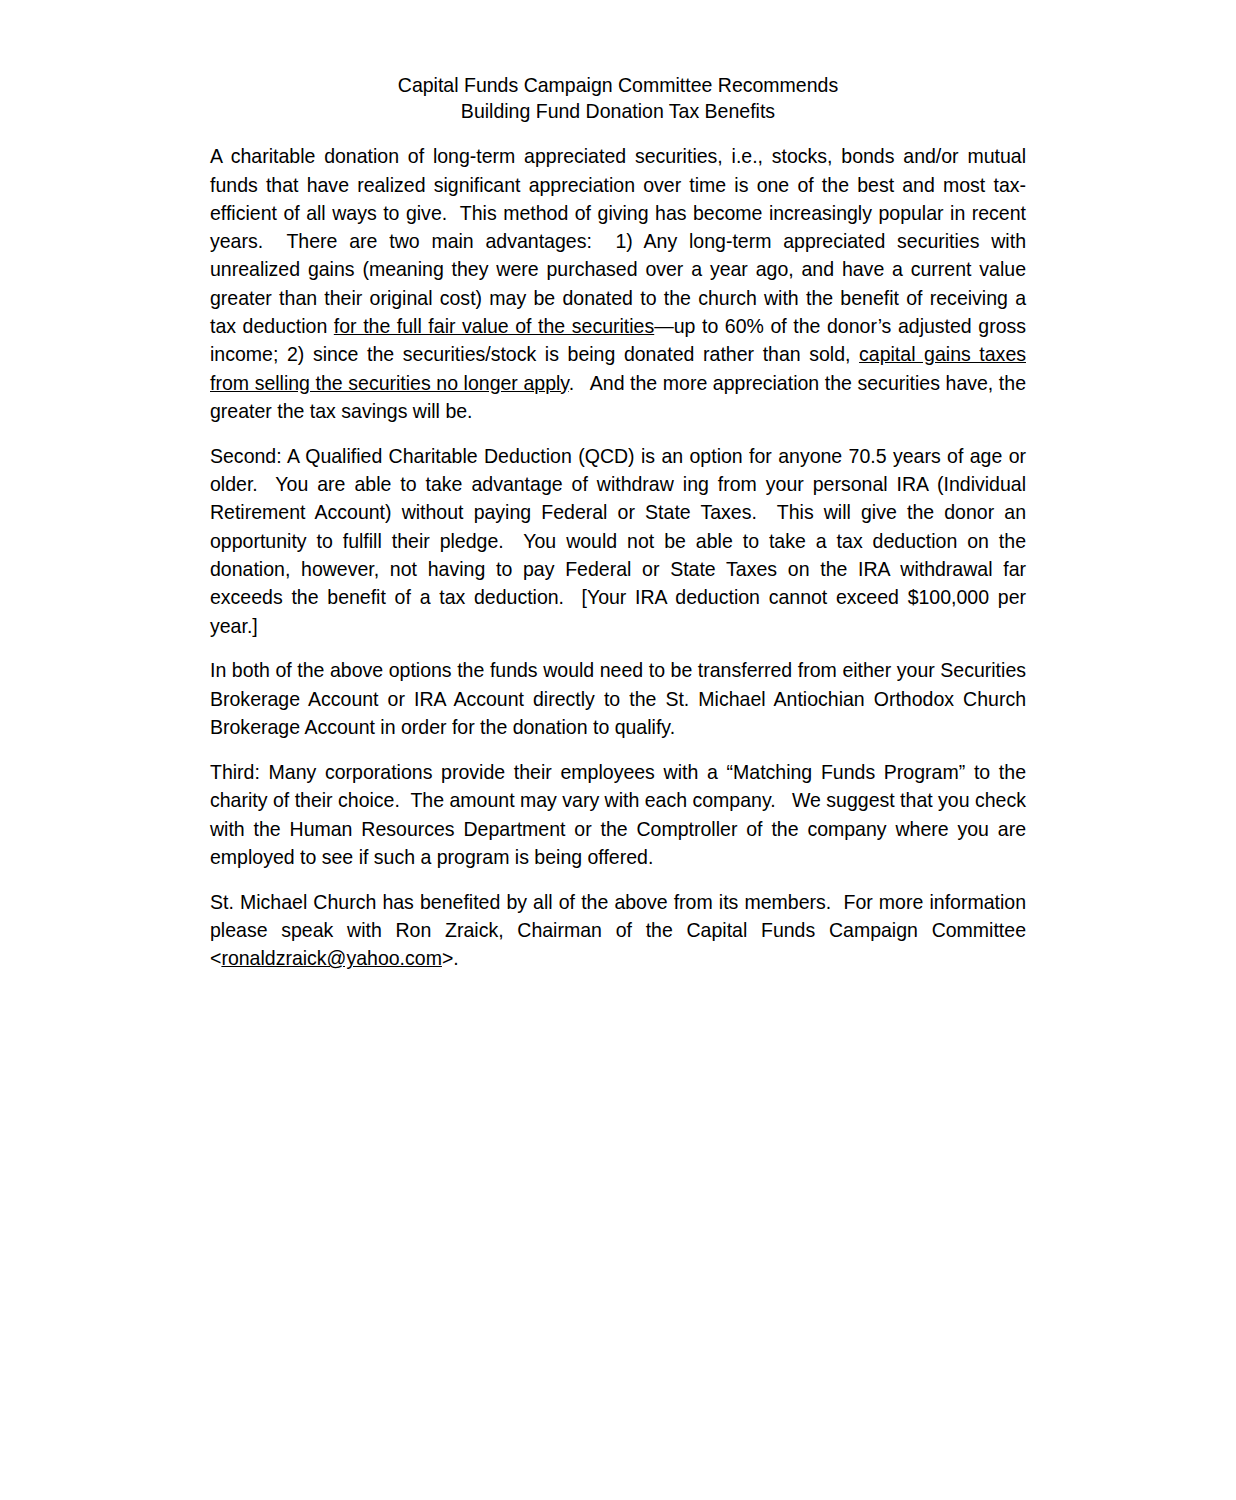Capital Funds Campaign Committee Recommends
Building Fund Donation Tax Benefits
A charitable donation of long-term appreciated securities, i.e., stocks, bonds and/or mutual funds that have realized significant appreciation over time is one of the best and most tax-efficient of all ways to give. This method of giving has become increasingly popular in recent years. There are two main advantages: 1) Any long-term appreciated securities with unrealized gains (meaning they were purchased over a year ago, and have a current value greater than their original cost) may be donated to the church with the benefit of receiving a tax deduction for the full fair value of the securities—up to 60% of the donor’s adjusted gross income; 2) since the securities/stock is being donated rather than sold, capital gains taxes from selling the securities no longer apply. And the more appreciation the securities have, the greater the tax savings will be.
Second: A Qualified Charitable Deduction (QCD) is an option for anyone 70.5 years of age or older. You are able to take advantage of withdraw ing from your personal IRA (Individual Retirement Account) without paying Federal or State Taxes. This will give the donor an opportunity to fulfill their pledge. You would not be able to take a tax deduction on the donation, however, not having to pay Federal or State Taxes on the IRA withdrawal far exceeds the benefit of a tax deduction. [Your IRA deduction cannot exceed $100,000 per year.]
In both of the above options the funds would need to be transferred from either your Securities Brokerage Account or IRA Account directly to the St. Michael Antiochian Orthodox Church Brokerage Account in order for the donation to qualify.
Third: Many corporations provide their employees with a “Matching Funds Program” to the charity of their choice. The amount may vary with each company. We suggest that you check with the Human Resources Department or the Comptroller of the company where you are employed to see if such a program is being offered.
St. Michael Church has benefited by all of the above from its members. For more information please speak with Ron Zraick, Chairman of the Capital Funds Campaign Committee <ronaldzraick@yahoo.com>.